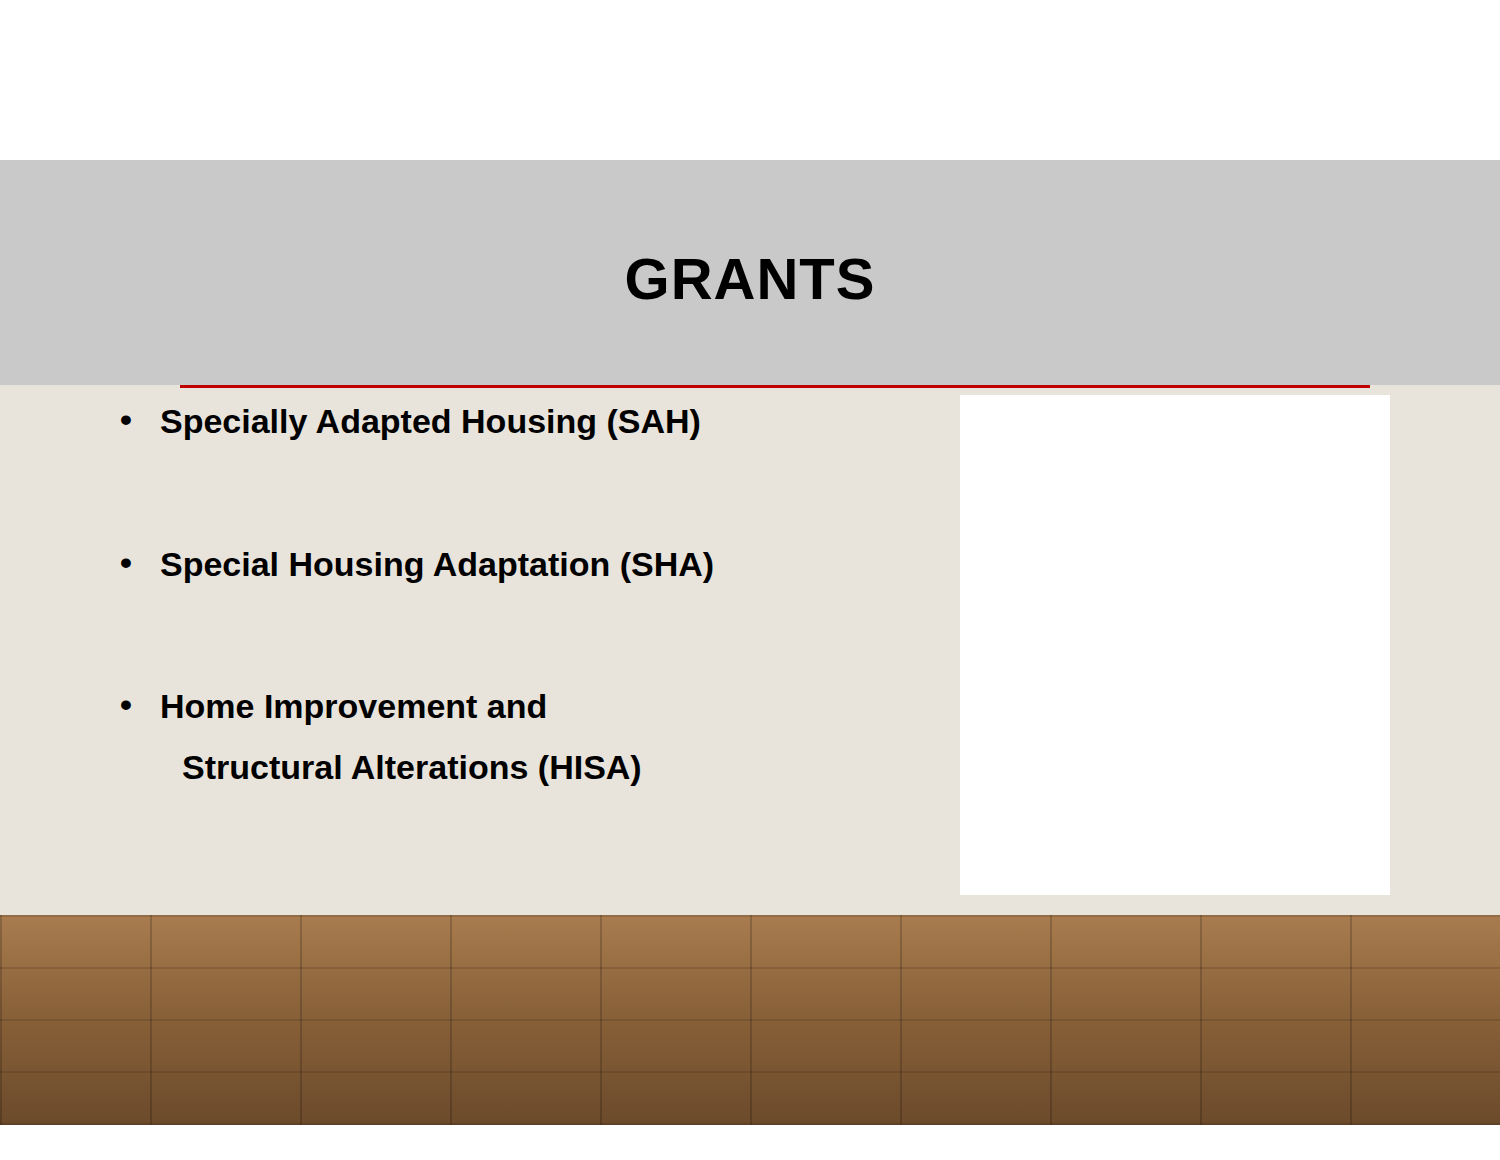GRANTS
Specially Adapted Housing (SAH)
Special Housing Adaptation (SHA)
Home Improvement and Structural Alterations (HISA)